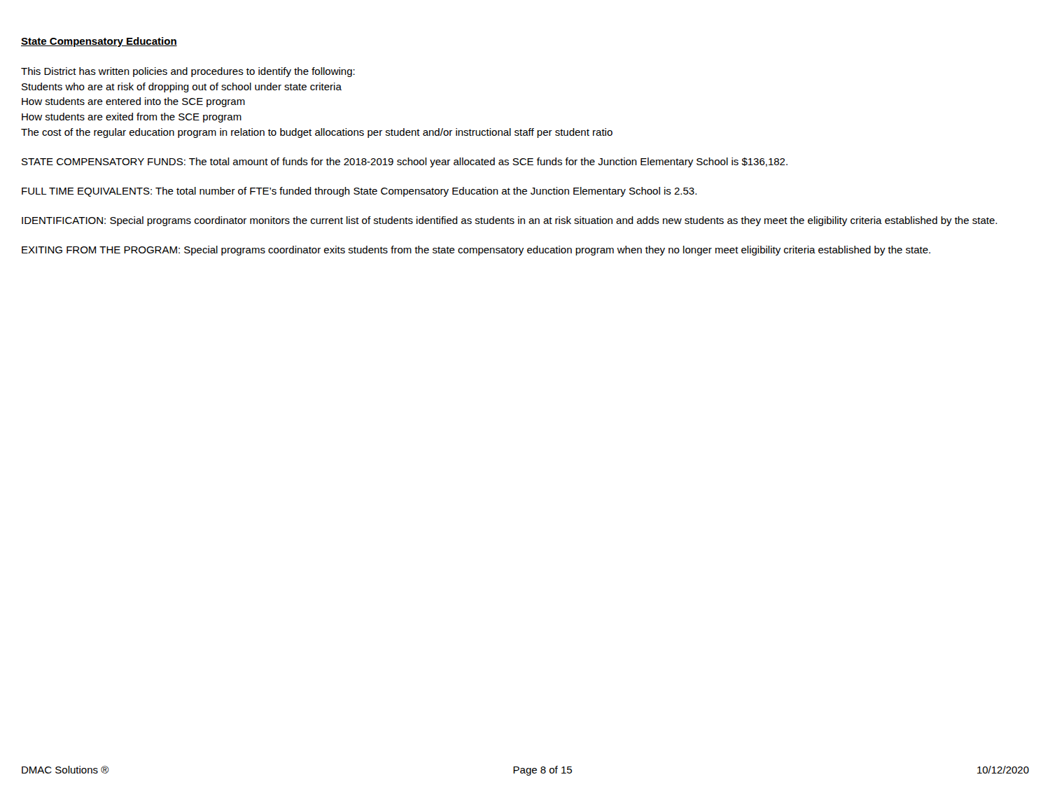State Compensatory Education
This District has written policies and procedures to identify the following:
Students who are at risk of dropping out of school under state criteria
How students are entered into the SCE program
How students are exited from the SCE program
The cost of the regular education program in relation to budget allocations per student and/or instructional staff per student ratio
STATE COMPENSATORY FUNDS: The total amount of funds for the 2018-2019 school year allocated as SCE funds for the Junction Elementary School is $136,182.
FULL TIME EQUIVALENTS: The total number of FTE’s funded through State Compensatory Education at the Junction Elementary School is 2.53.
IDENTIFICATION: Special programs coordinator monitors the current list of students identified as students in an at risk situation and adds new students as they meet the eligibility criteria established by the state.
EXITING FROM THE PROGRAM: Special programs coordinator exits students from the state compensatory education program when they no longer meet eligibility criteria established by the state.
DMAC Solutions ® 10/12/2020
Page 8 of 15